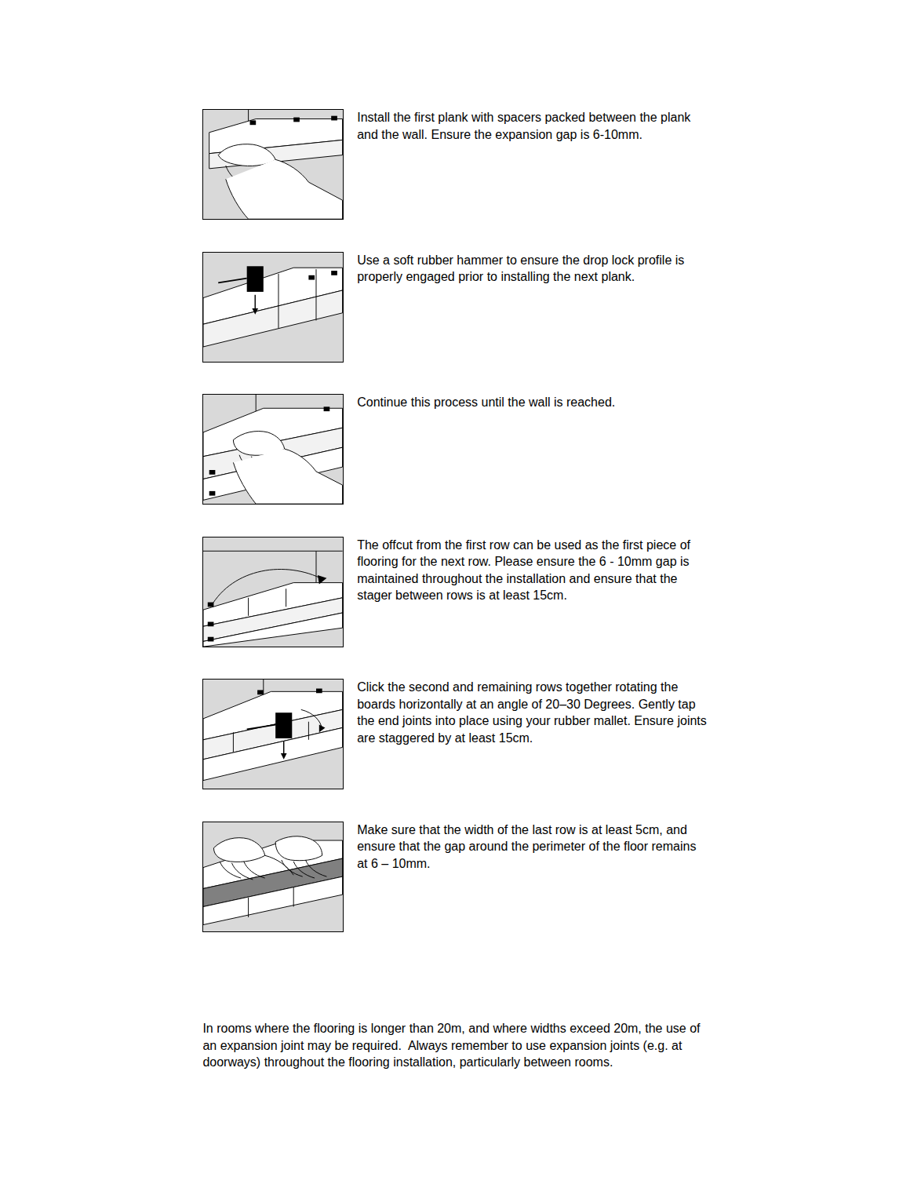| | Install the first plank with spacers packed between the plank and the wall. Ensure the expansion gap is 6-10mm. |
| | Use a soft rubber hammer to ensure the drop lock profile is properly engaged prior to installing the next plank. |
| | Continue this process until the wall is reached. |
| | The offcut from the first row can be used as the first piece of flooring for the next row. Please ensure the 6 - 10mm gap is maintained throughout the installation and ensure that the stager between rows is at least 15cm. |
| | Click the second and remaining rows together rotating the boards horizontally at an angle of 20–30 Degrees. Gently tap the end joints into place using your rubber mallet. Ensure joints are staggered by at least 15cm. |
| | Make sure that the width of the last row is at least 5cm, and ensure that the gap around the perimeter of the floor remains at 6 – 10mm. |
In rooms where the flooring is longer than 20m, and where widths exceed 20m, the use of an expansion joint may be required. Always remember to use expansion joints (e.g. at doorways) throughout the flooring installation, particularly between rooms.